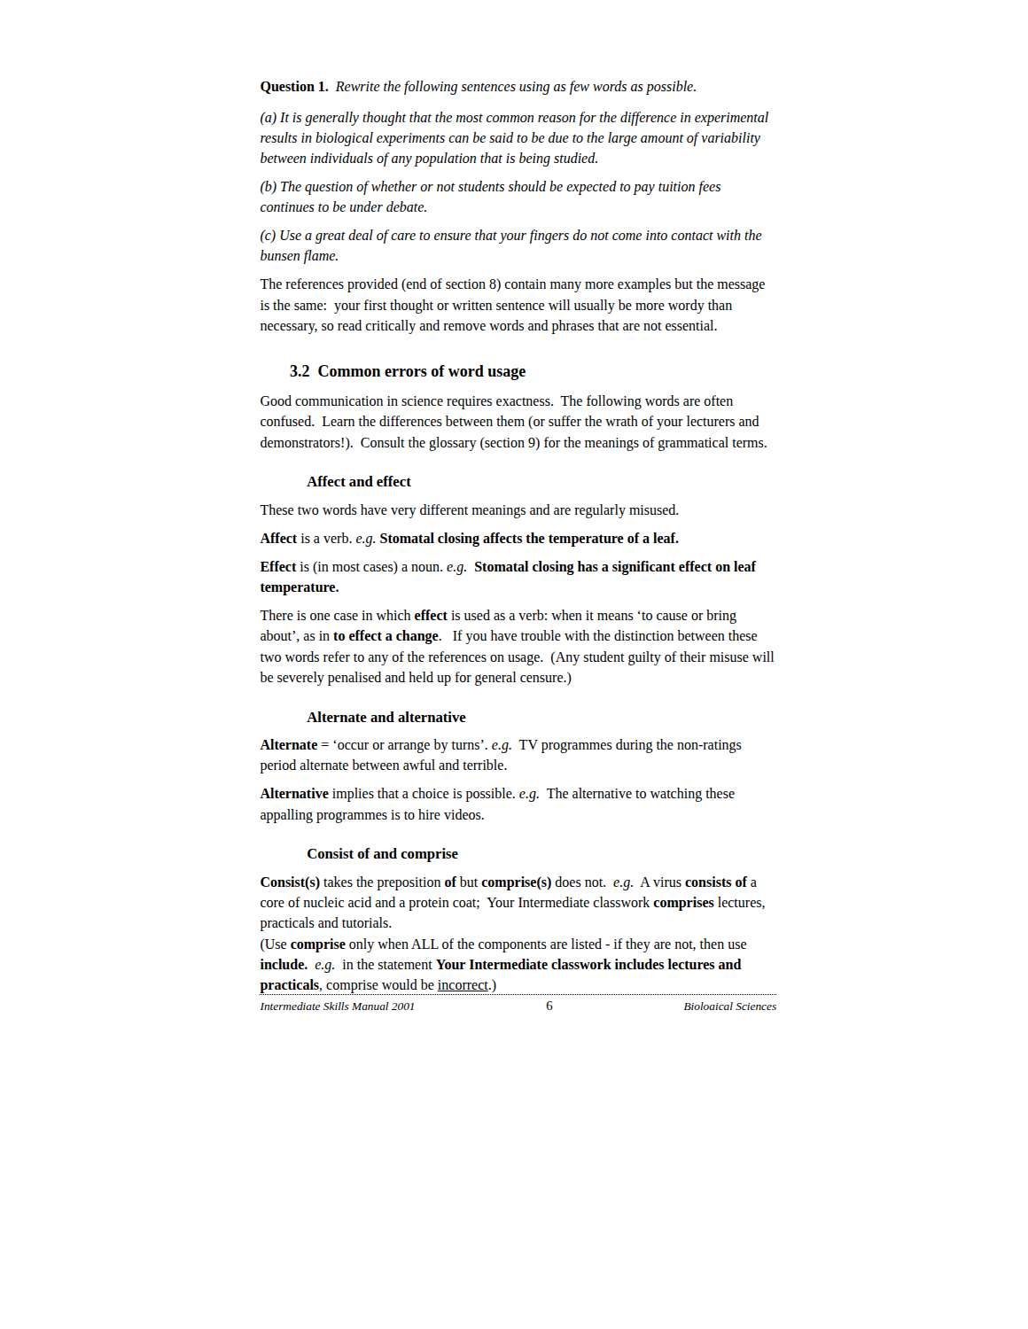Question 1. Rewrite the following sentences using as few words as possible.
(a) It is generally thought that the most common reason for the difference in experimental results in biological experiments can be said to be due to the large amount of variability between individuals of any population that is being studied.
(b) The question of whether or not students should be expected to pay tuition fees continues to be under debate.
(c) Use a great deal of care to ensure that your fingers do not come into contact with the bunsen flame.
The references provided (end of section 8) contain many more examples but the message is the same: your first thought or written sentence will usually be more wordy than necessary, so read critically and remove words and phrases that are not essential.
3.2 Common errors of word usage
Good communication in science requires exactness. The following words are often confused. Learn the differences between them (or suffer the wrath of your lecturers and demonstrators!). Consult the glossary (section 9) for the meanings of grammatical terms.
Affect and effect
These two words have very different meanings and are regularly misused.
Affect is a verb. e.g. Stomatal closing affects the temperature of a leaf.
Effect is (in most cases) a noun. e.g. Stomatal closing has a significant effect on leaf temperature.
There is one case in which effect is used as a verb: when it means ‘to cause or bring about’, as in to effect a change. If you have trouble with the distinction between these two words refer to any of the references on usage. (Any student guilty of their misuse will be severely penalised and held up for general censure.)
Alternate and alternative
Alternate = ‘occur or arrange by turns’. e.g. TV programmes during the non-ratings period alternate between awful and terrible.
Alternative implies that a choice is possible. e.g. The alternative to watching these appalling programmes is to hire videos.
Consist of and comprise
Consist(s) takes the preposition of but comprise(s) does not. e.g. A virus consists of a core of nucleic acid and a protein coat; Your Intermediate classwork comprises lectures, practicals and tutorials.
(Use comprise only when ALL of the components are listed - if they are not, then use include. e.g. in the statement Your Intermediate classwork includes lectures and practicals, comprise would be incorrect.)
Intermediate Skills Manual 2001 6 Bioloaical Sciences